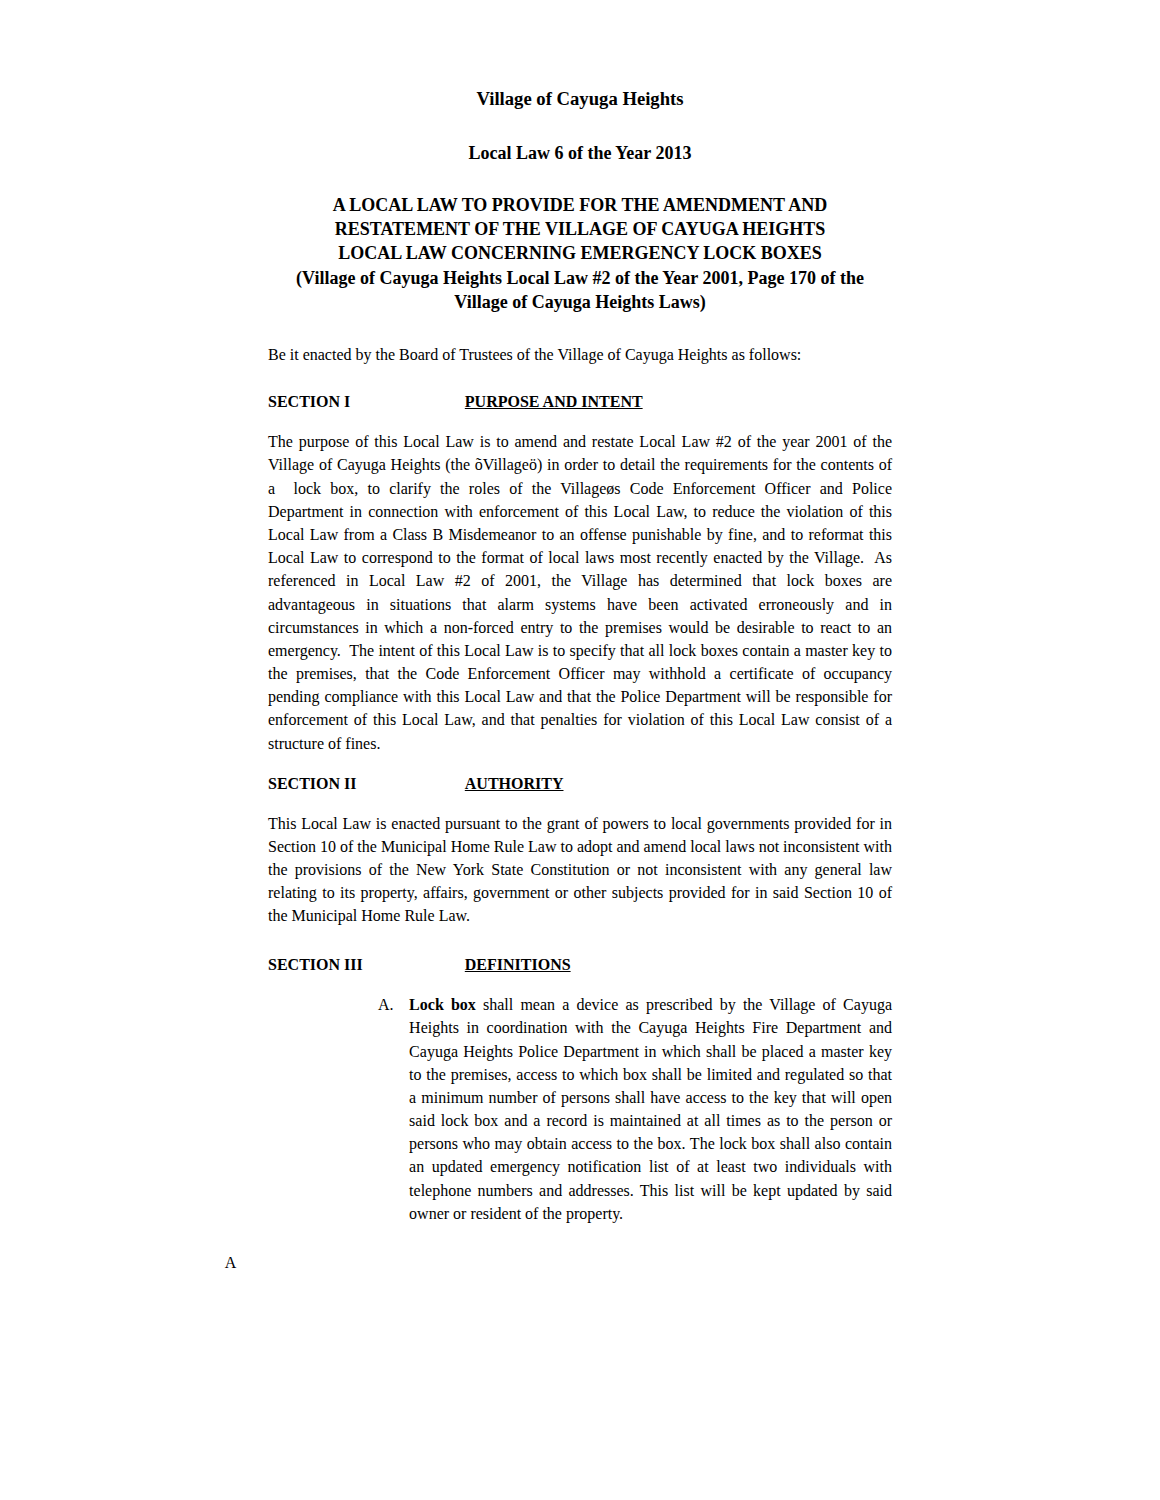Village of Cayuga Heights
Local Law 6 of the Year 2013
A LOCAL LAW TO PROVIDE FOR THE AMENDMENT AND
RESTATEMENT OF THE VILLAGE OF CAYUGA HEIGHTS
LOCAL LAW CONCERNING EMERGENCY LOCK BOXES
(Village of Cayuga Heights Local Law #2 of the Year 2001, Page 170 of the
Village of Cayuga Heights Laws)
Be it enacted by the Board of Trustees of the Village of Cayuga Heights as follows:
SECTION I PURPOSE AND INTENT
The purpose of this Local Law is to amend and restate Local Law #2 of the year 2001 of the Village of Cayuga Heights (the õVillageö) in order to detail the requirements for the contents of a lock box, to clarify the roles of the Villageøs Code Enforcement Officer and Police Department in connection with enforcement of this Local Law, to reduce the violation of this Local Law from a Class B Misdemeanor to an offense punishable by fine, and to reformat this Local Law to correspond to the format of local laws most recently enacted by the Village. As referenced in Local Law #2 of 2001, the Village has determined that lock boxes are advantageous in situations that alarm systems have been activated erroneously and in circumstances in which a non-forced entry to the premises would be desirable to react to an emergency. The intent of this Local Law is to specify that all lock boxes contain a master key to the premises, that the Code Enforcement Officer may withhold a certificate of occupancy pending compliance with this Local Law and that the Police Department will be responsible for enforcement of this Local Law, and that penalties for violation of this Local Law consist of a structure of fines.
SECTION II AUTHORITY
This Local Law is enacted pursuant to the grant of powers to local governments provided for in Section 10 of the Municipal Home Rule Law to adopt and amend local laws not inconsistent with the provisions of the New York State Constitution or not inconsistent with any general law relating to its property, affairs, government or other subjects provided for in said Section 10 of the Municipal Home Rule Law.
SECTION III DEFINITIONS
Lock box shall mean a device as prescribed by the Village of Cayuga Heights in coordination with the Cayuga Heights Fire Department and Cayuga Heights Police Department in which shall be placed a master key to the premises, access to which box shall be limited and regulated so that a minimum number of persons shall have access to the key that will open said lock box and a record is maintained at all times as to the person or persons who may obtain access to the box. The lock box shall also contain an updated emergency notification list of at least two individuals with telephone numbers and addresses. This list will be kept updated by said owner or resident of the property.
A